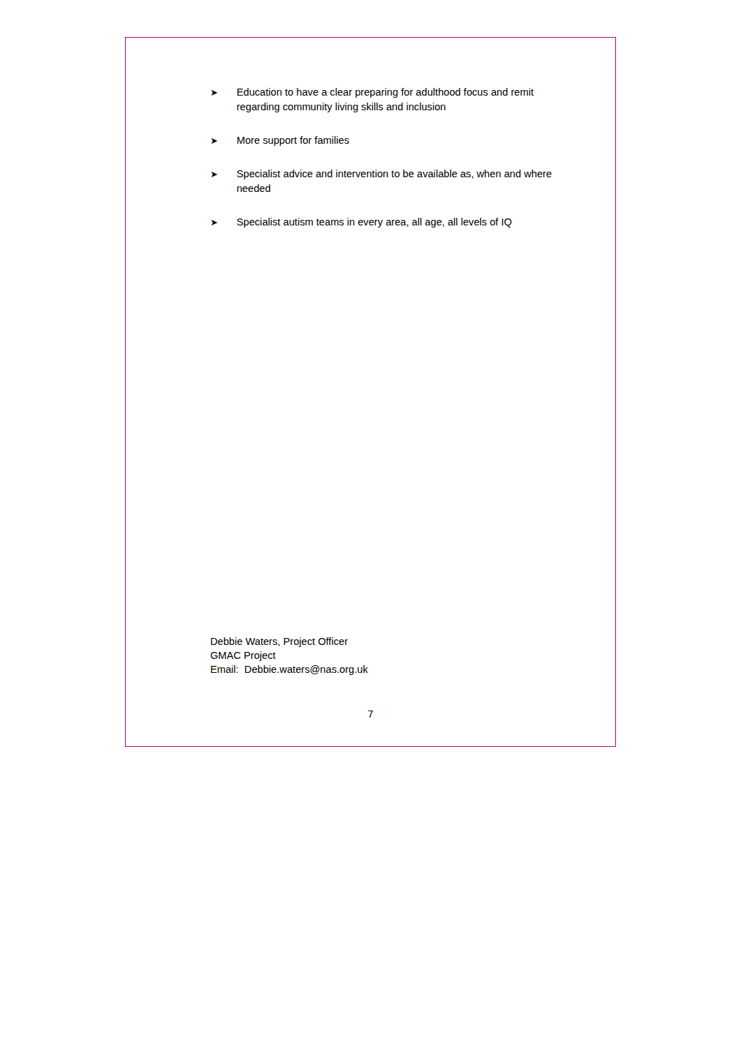Education to have a clear preparing for adulthood focus and remit regarding community living skills and inclusion
More support for families
Specialist advice and intervention to be available as, when and where needed
Specialist autism teams in every area, all age, all levels of IQ
Debbie Waters, Project Officer
GMAC Project
Email: Debbie.waters@nas.org.uk
7